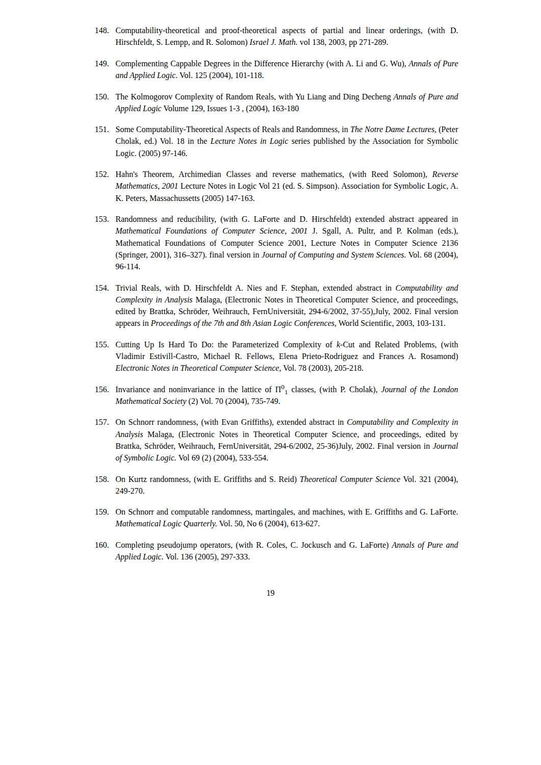148. Computability-theoretical and proof-theoretical aspects of partial and linear orderings, (with D. Hirschfeldt, S. Lempp, and R. Solomon) Israel J. Math. vol 138, 2003, pp 271-289.
149. Complementing Cappable Degrees in the Difference Hierarchy (with A. Li and G. Wu), Annals of Pure and Applied Logic. Vol. 125 (2004), 101-118.
150. The Kolmogorov Complexity of Random Reals, with Yu Liang and Ding Decheng Annals of Pure and Applied Logic Volume 129, Issues 1-3 , (2004), 163-180
151. Some Computability-Theoretical Aspects of Reals and Randomness, in The Notre Dame Lectures, (Peter Cholak, ed.) Vol. 18 in the Lecture Notes in Logic series published by the Association for Symbolic Logic. (2005) 97-146.
152. Hahn's Theorem, Archimedian Classes and reverse mathematics, (with Reed Solomon), Reverse Mathematics, 2001 Lecture Notes in Logic Vol 21 (ed. S. Simpson). Association for Symbolic Logic, A. K. Peters, Massachussetts (2005) 147-163.
153. Randomness and reducibility, (with G. LaForte and D. Hirschfeldt) extended abstract appeared in Mathematical Foundations of Computer Science, 2001 J. Sgall, A. Pultr, and P. Kolman (eds.), Mathematical Foundations of Computer Science 2001, Lecture Notes in Computer Science 2136 (Springer, 2001), 316–327). final version in Journal of Computing and System Sciences. Vol. 68 (2004), 96-114.
154. Trivial Reals, with D. Hirschfeldt A. Nies and F. Stephan, extended abstract in Computability and Complexity in Analysis Malaga, (Electronic Notes in Theoretical Computer Science, and proceedings, edited by Brattka, Schröder, Weihrauch, FernUniversität, 294-6/2002, 37-55),July, 2002. Final version appears in Proceedings of the 7th and 8th Asian Logic Conferences, World Scientific, 2003, 103-131.
155. Cutting Up Is Hard To Do: the Parameterized Complexity of k-Cut and Related Problems, (with Vladimir Estivill-Castro, Michael R. Fellows, Elena Prieto-Rodriguez and Frances A. Rosamond) Electronic Notes in Theoretical Computer Science, Vol. 78 (2003), 205-218.
156. Invariance and noninvariance in the lattice of Π01 classes, (with P. Cholak), Journal of the London Mathematical Society (2) Vol. 70 (2004), 735-749.
157. On Schnorr randomness, (with Evan Griffiths), extended abstract in Computability and Complexity in Analysis Malaga, (Electronic Notes in Theoretical Computer Science, and proceedings, edited by Brattka, Schröder, Weihrauch, FernUniversität, 294-6/2002, 25-36)July, 2002. Final version in Journal of Symbolic Logic. Vol 69 (2) (2004), 533-554.
158. On Kurtz randomness, (with E. Griffiths and S. Reid) Theoretical Computer Science Vol. 321 (2004), 249-270.
159. On Schnorr and computable randomness, martingales, and machines, with E. Griffiths and G. LaForte. Mathematical Logic Quarterly. Vol. 50, No 6 (2004), 613-627.
160. Completing pseudojump operators, (with R. Coles, C. Jockusch and G. LaForte) Annals of Pure and Applied Logic. Vol. 136 (2005), 297-333.
19